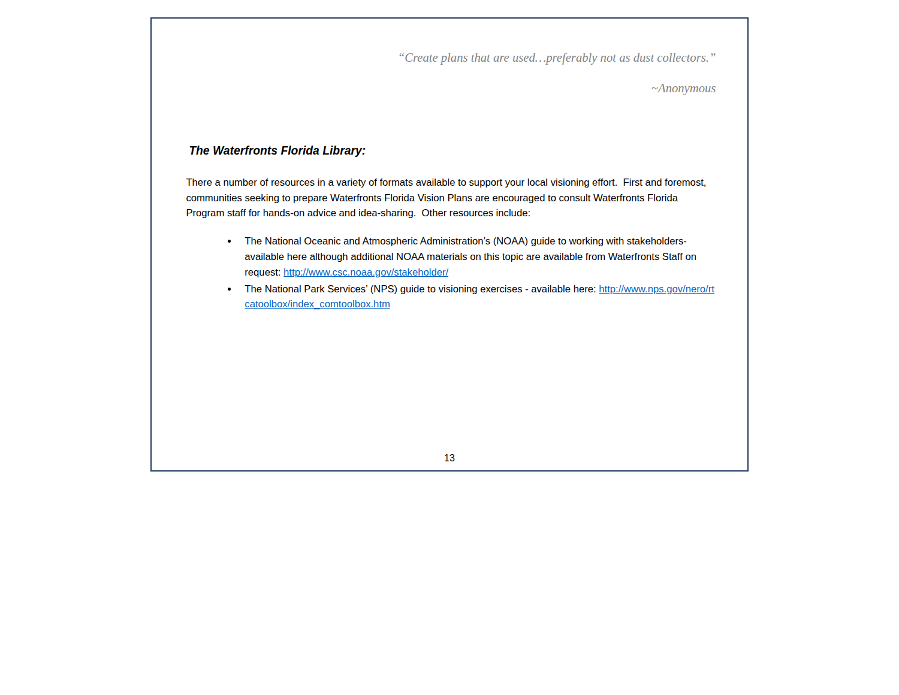“Create plans that are used…preferably not as dust collectors.”
~Anonymous
The Waterfronts Florida Library:
There a number of resources in a variety of formats available to support your local visioning effort. First and foremost, communities seeking to prepare Waterfronts Florida Vision Plans are encouraged to consult Waterfronts Florida Program staff for hands-on advice and idea-sharing. Other resources include:
The National Oceanic and Atmospheric Administration’s (NOAA) guide to working with stakeholders- available here although additional NOAA materials on this topic are available from Waterfronts Staff on request: http://www.csc.noaa.gov/stakeholder/
The National Park Services’ (NPS) guide to visioning exercises - available here: http://www.nps.gov/nero/rtcatoolbox/index_comtoolbox.htm
13